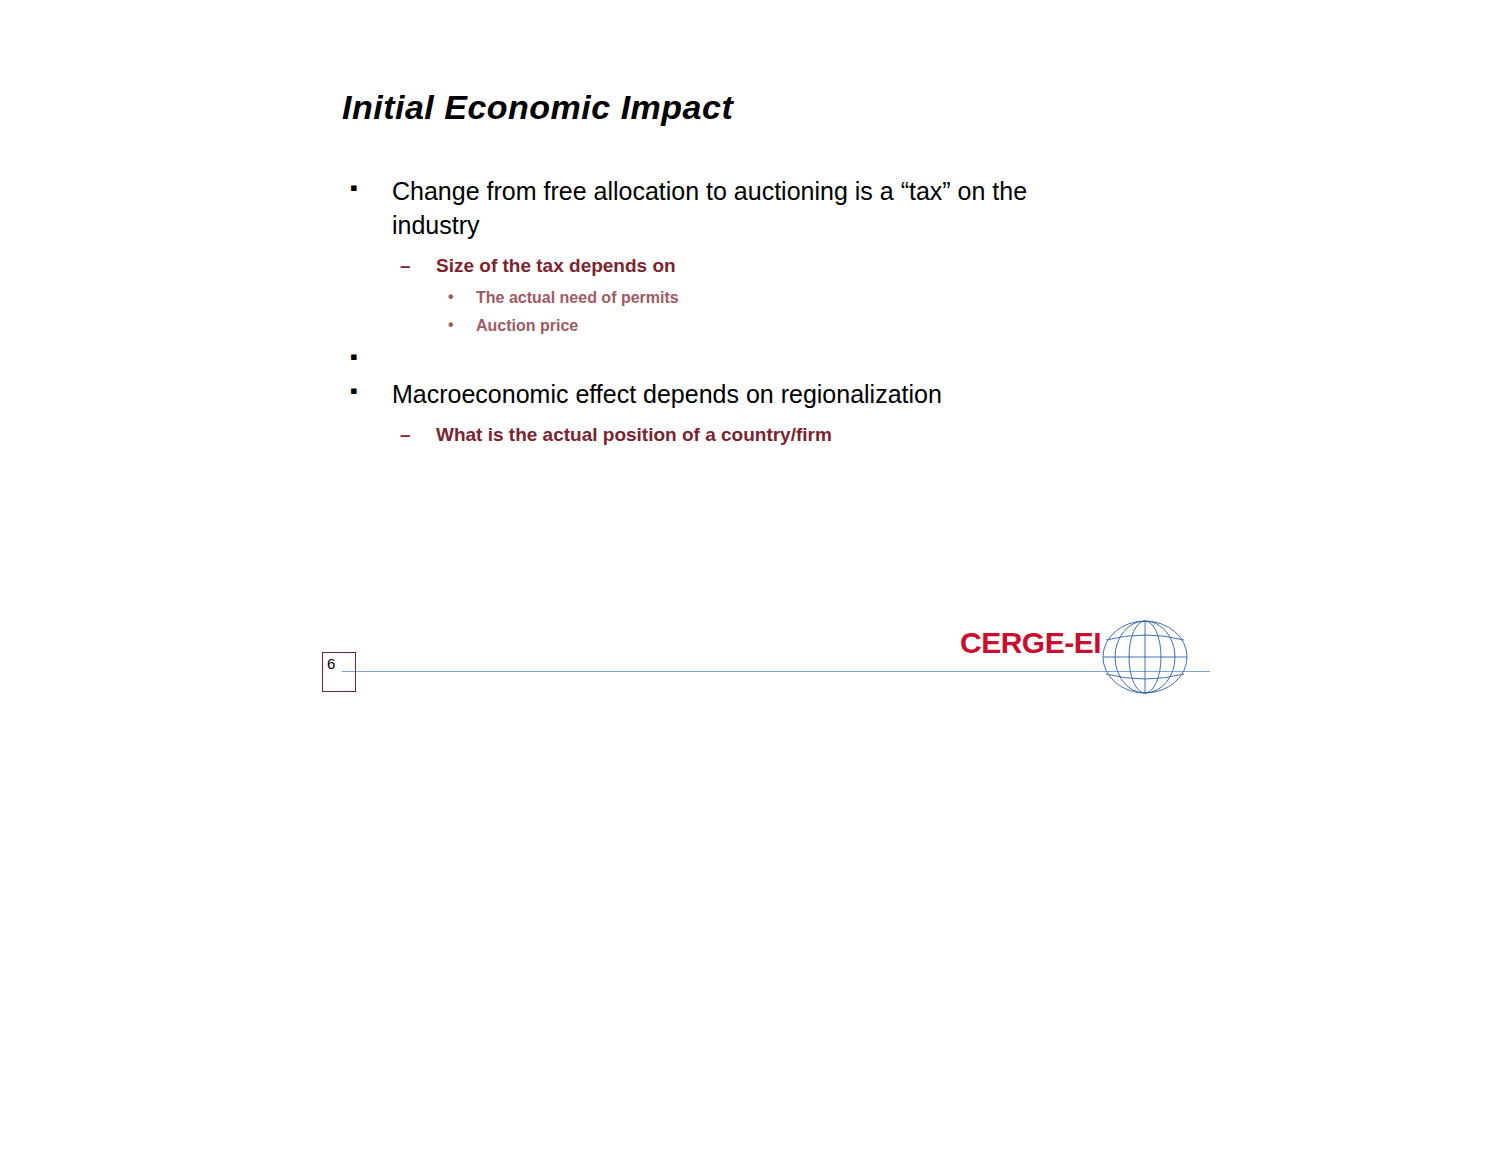Initial Economic Impact
Change from free allocation to auctioning is a “tax” on the industry
Size of the tax depends on
The actual need of permits
Auction price
Macroeconomic effect depends on regionalization
What is the actual position of a country/firm
6
CERGE-EI